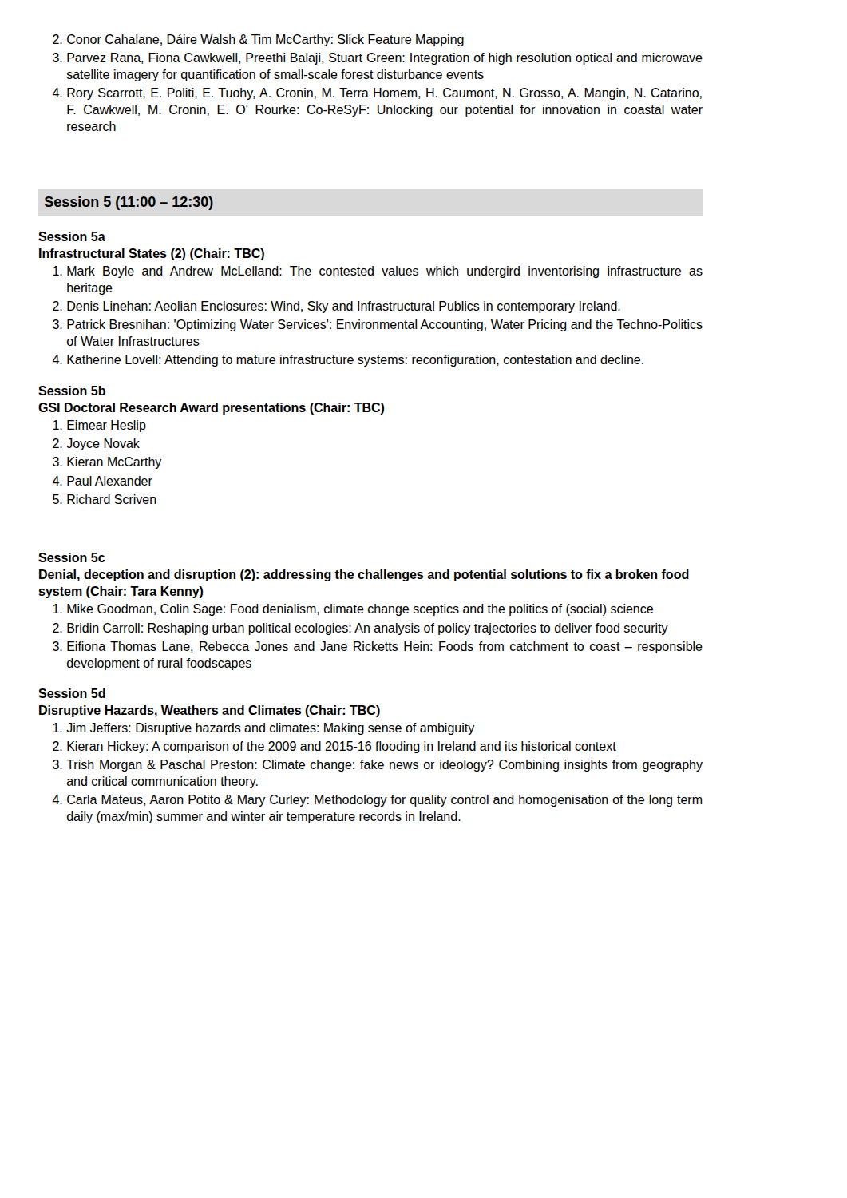Conor Cahalane, Dáire Walsh & Tim McCarthy: Slick Feature Mapping
Parvez Rana, Fiona Cawkwell, Preethi Balaji, Stuart Green: Integration of high resolution optical and microwave satellite imagery for quantification of small-scale forest disturbance events
Rory Scarrott, E. Politi, E. Tuohy, A. Cronin, M. Terra Homem, H. Caumont, N. Grosso, A. Mangin, N. Catarino, F. Cawkwell, M. Cronin, E. O' Rourke: Co-ReSyF: Unlocking our potential for innovation in coastal water research
Session 5 (11:00 – 12:30)
Session 5a
Infrastructural States (2) (Chair: TBC)
Mark Boyle and Andrew McLelland: The contested values which undergird inventorising infrastructure as heritage
Denis Linehan: Aeolian Enclosures: Wind, Sky and Infrastructural Publics in contemporary Ireland.
Patrick Bresnihan: 'Optimizing Water Services': Environmental Accounting, Water Pricing and the Techno-Politics of Water Infrastructures
Katherine Lovell: Attending to mature infrastructure systems: reconfiguration, contestation and decline.
Session 5b
GSI Doctoral Research Award presentations (Chair: TBC)
Eimear Heslip
Joyce Novak
Kieran McCarthy
Paul Alexander
Richard Scriven
Session 5c
Denial, deception and disruption (2): addressing the challenges and potential solutions to fix a broken food system (Chair: Tara Kenny)
Mike Goodman, Colin Sage: Food denialism, climate change sceptics and the politics of (social) science
Bridin Carroll: Reshaping urban political ecologies: An analysis of policy trajectories to deliver food security
Eifiona Thomas Lane, Rebecca Jones and Jane Ricketts Hein: Foods from catchment to coast – responsible development of rural foodscapes
Session 5d
Disruptive Hazards, Weathers and Climates (Chair: TBC)
Jim Jeffers: Disruptive hazards and climates: Making sense of ambiguity
Kieran Hickey: A comparison of the 2009 and 2015-16 flooding in Ireland and its historical context
Trish Morgan & Paschal Preston: Climate change: fake news or ideology? Combining insights from geography and critical communication theory.
Carla Mateus, Aaron Potito & Mary Curley: Methodology for quality control and homogenisation of the long term daily (max/min) summer and winter air temperature records in Ireland.